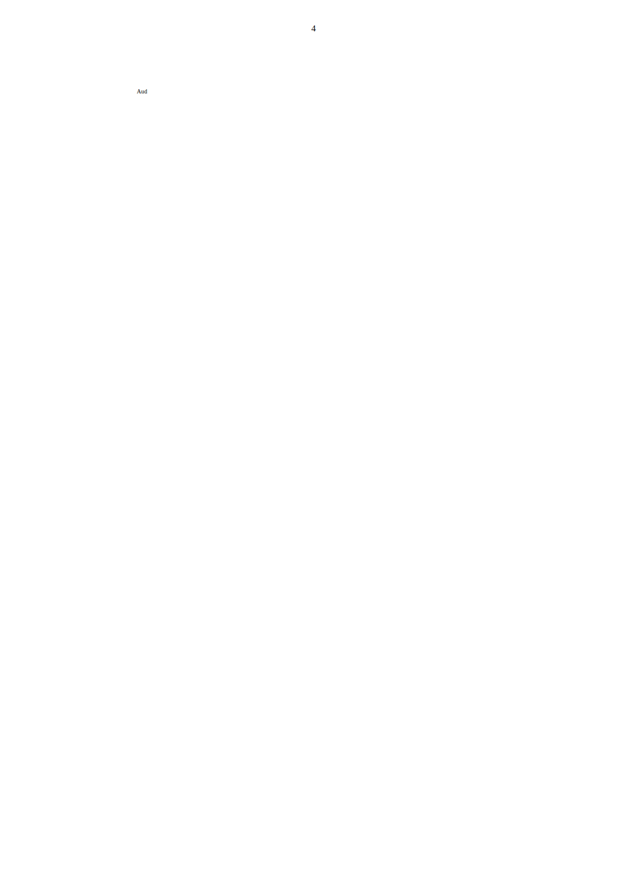4
Aud